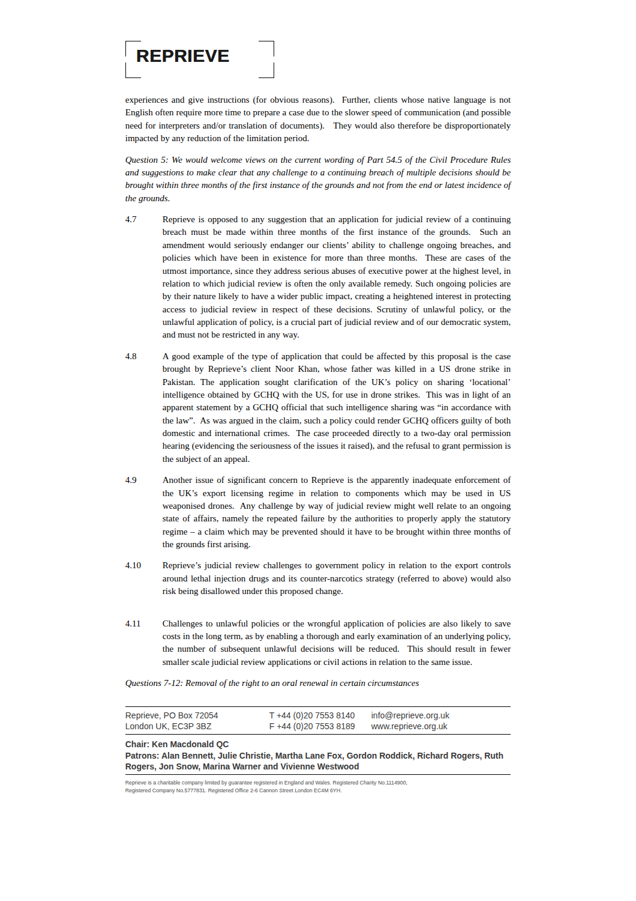Reprieve
experiences and give instructions (for obvious reasons). Further, clients whose native language is not English often require more time to prepare a case due to the slower speed of communication (and possible need for interpreters and/or translation of documents). They would also therefore be disproportionately impacted by any reduction of the limitation period.
Question 5: We would welcome views on the current wording of Part 54.5 of the Civil Procedure Rules and suggestions to make clear that any challenge to a continuing breach of multiple decisions should be brought within three months of the first instance of the grounds and not from the end or latest incidence of the grounds.
4.7
Reprieve is opposed to any suggestion that an application for judicial review of a continuing breach must be made within three months of the first instance of the grounds. Such an amendment would seriously endanger our clients’ ability to challenge ongoing breaches, and policies which have been in existence for more than three months. These are cases of the utmost importance, since they address serious abuses of executive power at the highest level, in relation to which judicial review is often the only available remedy. Such ongoing policies are by their nature likely to have a wider public impact, creating a heightened interest in protecting access to judicial review in respect of these decisions. Scrutiny of unlawful policy, or the unlawful application of policy, is a crucial part of judicial review and of our democratic system, and must not be restricted in any way.
4.8
A good example of the type of application that could be affected by this proposal is the case brought by Reprieve’s client Noor Khan, whose father was killed in a US drone strike in Pakistan. The application sought clarification of the UK’s policy on sharing ‘locational’ intelligence obtained by GCHQ with the US, for use in drone strikes. This was in light of an apparent statement by a GCHQ official that such intelligence sharing was “in accordance with the law”. As was argued in the claim, such a policy could render GCHQ officers guilty of both domestic and international crimes. The case proceeded directly to a two-day oral permission hearing (evidencing the seriousness of the issues it raised), and the refusal to grant permission is the subject of an appeal.
4.9
Another issue of significant concern to Reprieve is the apparently inadequate enforcement of the UK’s export licensing regime in relation to components which may be used in US weaponised drones. Any challenge by way of judicial review might well relate to an ongoing state of affairs, namely the repeated failure by the authorities to properly apply the statutory regime – a claim which may be prevented should it have to be brought within three months of the grounds first arising.
4.10
Reprieve’s judicial review challenges to government policy in relation to the export controls around lethal injection drugs and its counter-narcotics strategy (referred to above) would also risk being disallowed under this proposed change.
4.11
Challenges to unlawful policies or the wrongful application of policies are also likely to save costs in the long term, as by enabling a thorough and early examination of an underlying policy, the number of subsequent unlawful decisions will be reduced. This should result in fewer smaller scale judicial review applications or civil actions in relation to the same issue.
Questions 7-12: Removal of the right to an oral renewal in certain circumstances
Reprieve, PO Box 72054
London UK, EC3P 3BZ
T +44 (0)20 7553 8140
F +44 (0)20 7553 8189
info@reprieve.org.uk
www.reprieve.org.uk
Chair: Ken Macdonald QC
Patrons: Alan Bennett, Julie Christie, Martha Lane Fox, Gordon Roddick, Richard Rogers, Ruth Rogers, Jon Snow, Marina Warner and Vivienne Westwood
Reprieve is a charitable company limited by guarantee registered in England and Wales. Registered Charity No.1114900,
Registered Company No.5777831. Registered Office 2-6 Cannon Street London EC4M 6YH.